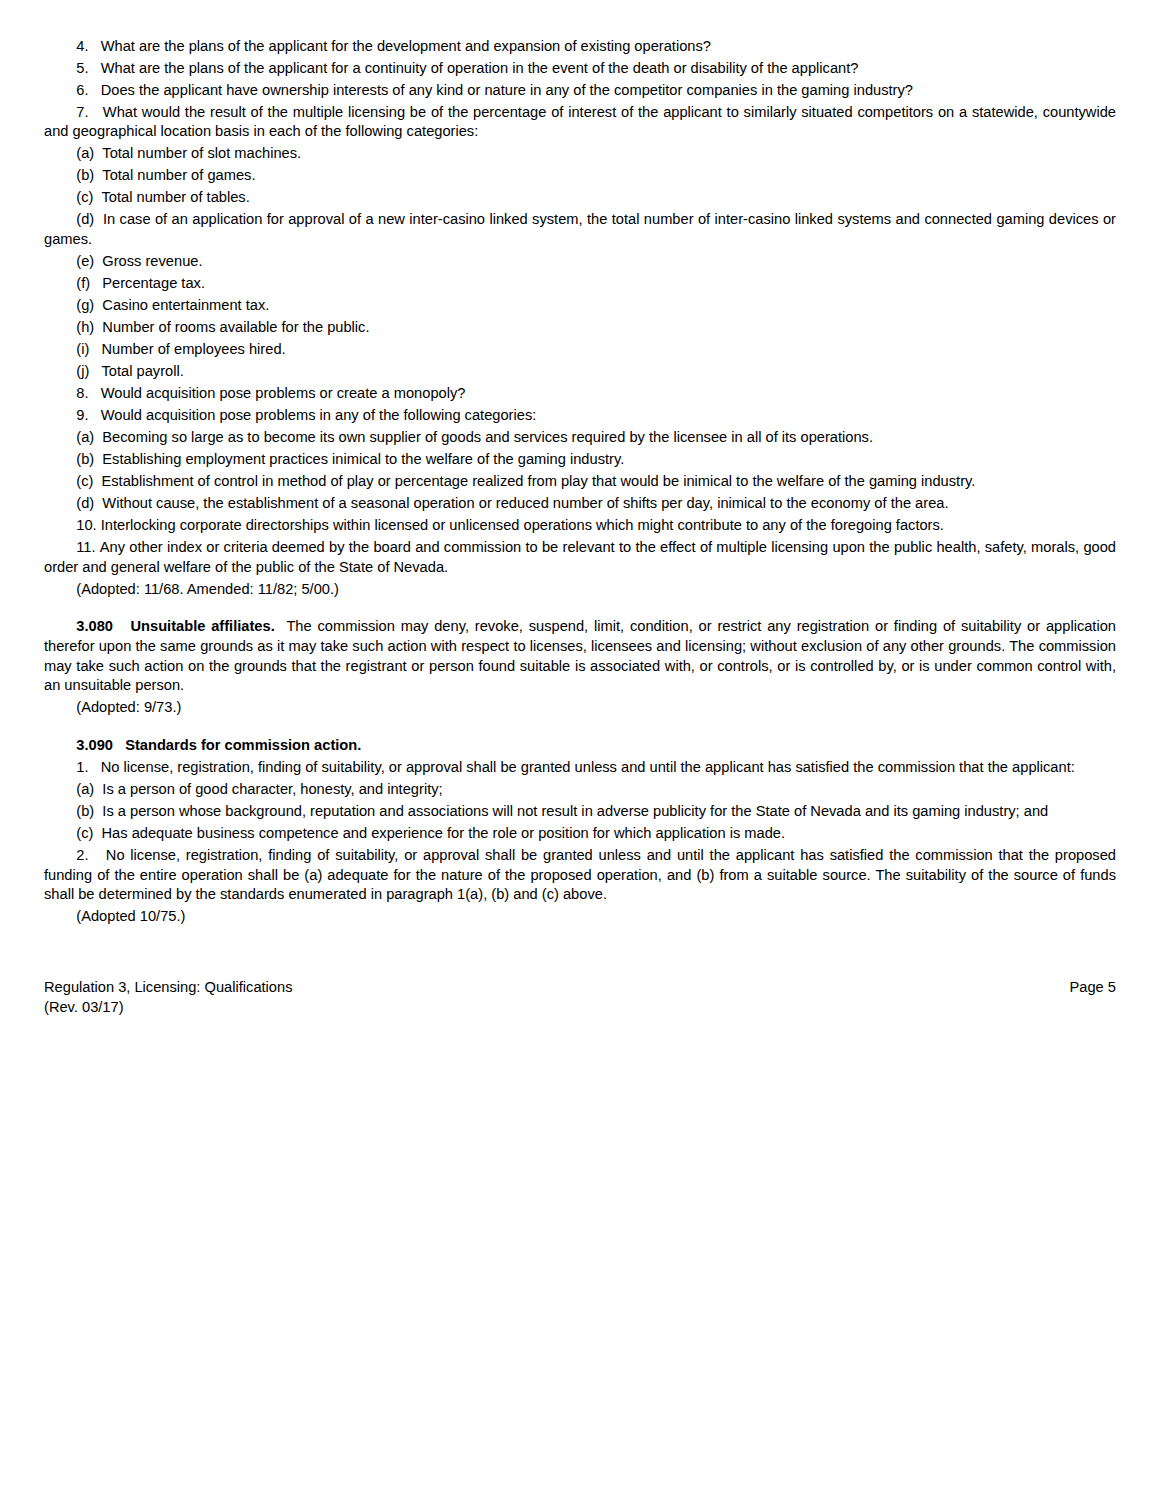4. What are the plans of the applicant for the development and expansion of existing operations?
5. What are the plans of the applicant for a continuity of operation in the event of the death or disability of the applicant?
6. Does the applicant have ownership interests of any kind or nature in any of the competitor companies in the gaming industry?
7. What would the result of the multiple licensing be of the percentage of interest of the applicant to similarly situated competitors on a statewide, countywide and geographical location basis in each of the following categories:
(a) Total number of slot machines.
(b) Total number of games.
(c) Total number of tables.
(d) In case of an application for approval of a new inter-casino linked system, the total number of inter-casino linked systems and connected gaming devices or games.
(e) Gross revenue.
(f) Percentage tax.
(g) Casino entertainment tax.
(h) Number of rooms available for the public.
(i) Number of employees hired.
(j) Total payroll.
8. Would acquisition pose problems or create a monopoly?
9. Would acquisition pose problems in any of the following categories:
(a) Becoming so large as to become its own supplier of goods and services required by the licensee in all of its operations.
(b) Establishing employment practices inimical to the welfare of the gaming industry.
(c) Establishment of control in method of play or percentage realized from play that would be inimical to the welfare of the gaming industry.
(d) Without cause, the establishment of a seasonal operation or reduced number of shifts per day, inimical to the economy of the area.
10. Interlocking corporate directorships within licensed or unlicensed operations which might contribute to any of the foregoing factors.
11. Any other index or criteria deemed by the board and commission to be relevant to the effect of multiple licensing upon the public health, safety, morals, good order and general welfare of the public of the State of Nevada.
(Adopted: 11/68. Amended: 11/82; 5/00.)
3.080 Unsuitable affiliates. The commission may deny, revoke, suspend, limit, condition, or restrict any registration or finding of suitability or application therefor upon the same grounds as it may take such action with respect to licenses, licensees and licensing; without exclusion of any other grounds. The commission may take such action on the grounds that the registrant or person found suitable is associated with, or controls, or is controlled by, or is under common control with, an unsuitable person.
(Adopted: 9/73.)
3.090 Standards for commission action.
1. No license, registration, finding of suitability, or approval shall be granted unless and until the applicant has satisfied the commission that the applicant:
(a) Is a person of good character, honesty, and integrity;
(b) Is a person whose background, reputation and associations will not result in adverse publicity for the State of Nevada and its gaming industry; and
(c) Has adequate business competence and experience for the role or position for which application is made.
2. No license, registration, finding of suitability, or approval shall be granted unless and until the applicant has satisfied the commission that the proposed funding of the entire operation shall be (a) adequate for the nature of the proposed operation, and (b) from a suitable source. The suitability of the source of funds shall be determined by the standards enumerated in paragraph 1(a), (b) and (c) above.
(Adopted 10/75.)
Regulation 3, Licensing: Qualifications (Rev. 03/17)
Page 5